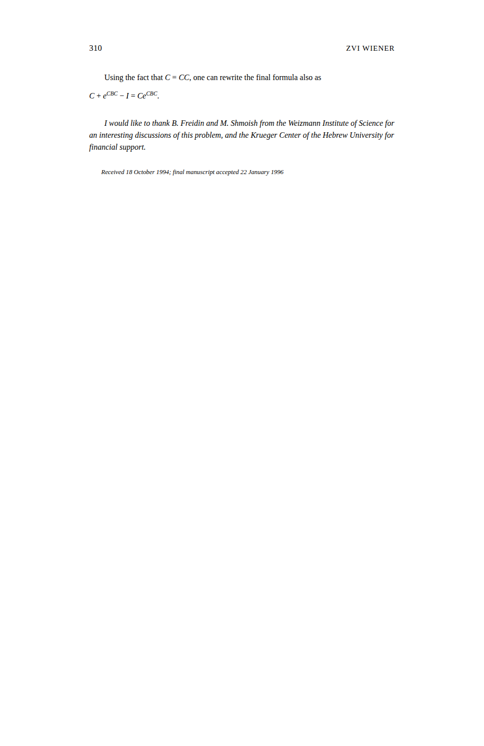310 Zvi Wiener
Using the fact that C = CC, one can rewrite the final formula also as
C + eCBC − I = CeCBC.
I would like to thank B. Freidin and M. Shmoish from the Weizmann Institute of Science for an interesting discussions of this problem, and the Krueger Center of the Hebrew University for financial support.
Received 18 October 1994; final manuscript accepted 22 January 1996